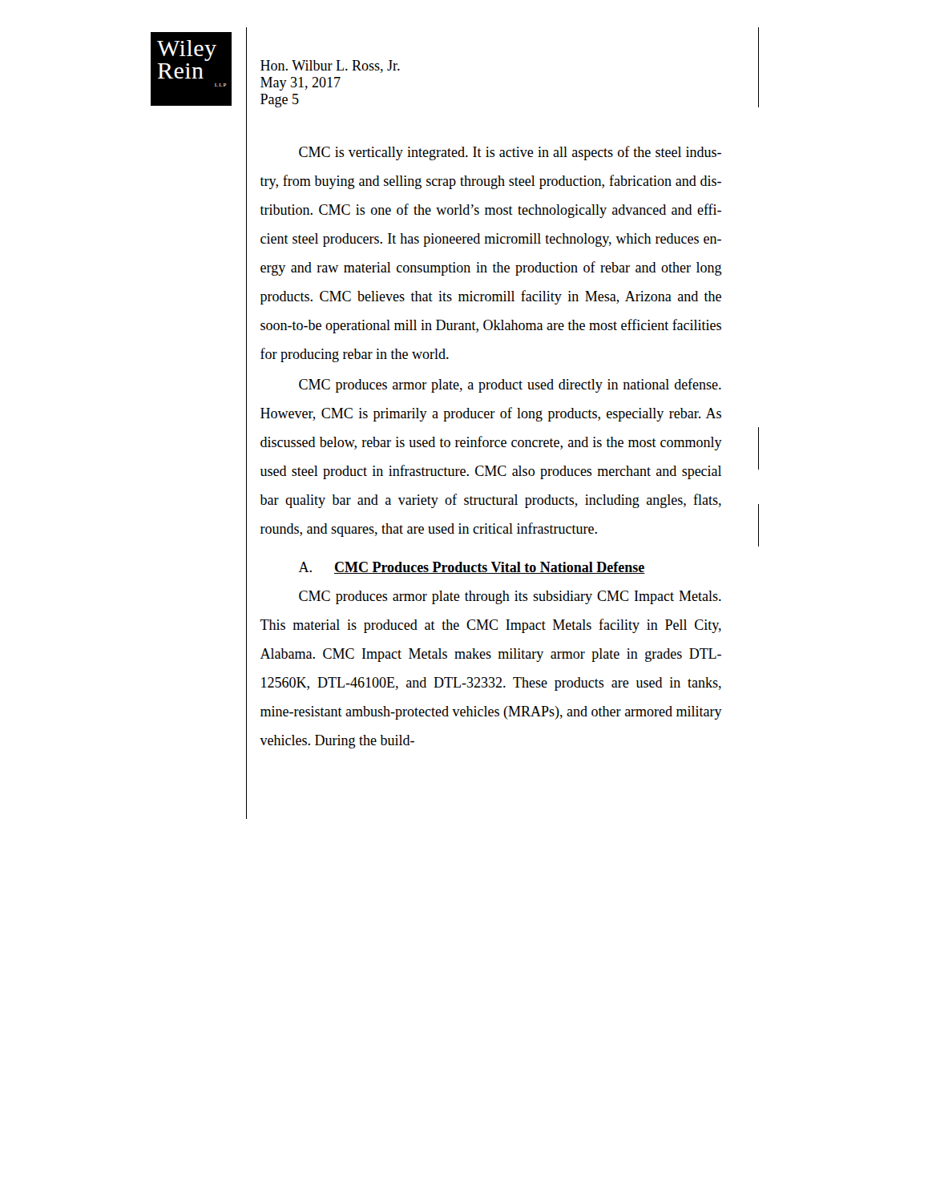Wiley Rein LLP
Hon. Wilbur L. Ross, Jr.
May 31, 2017
Page 5
CMC is vertically integrated. It is active in all aspects of the steel industry, from buying and selling scrap through steel production, fabrication and distribution. CMC is one of the world’s most technologically advanced and efficient steel producers. It has pioneered micromill technology, which reduces energy and raw material consumption in the production of rebar and other long products. CMC believes that its micromill facility in Mesa, Arizona and the soon-to-be operational mill in Durant, Oklahoma are the most efficient facilities for producing rebar in the world.
CMC produces armor plate, a product used directly in national defense. However, CMC is primarily a producer of long products, especially rebar. As discussed below, rebar is used to reinforce concrete, and is the most commonly used steel product in infrastructure. CMC also produces merchant and special bar quality bar and a variety of structural products, including angles, flats, rounds, and squares, that are used in critical infrastructure.
A. CMC Produces Products Vital to National Defense
CMC produces armor plate through its subsidiary CMC Impact Metals. This material is produced at the CMC Impact Metals facility in Pell City, Alabama. CMC Impact Metals makes military armor plate in grades DTL-12560K, DTL-46100E, and DTL-32332. These products are used in tanks, mine-resistant ambush-protected vehicles (MRAPs), and other armored military vehicles. During the build-